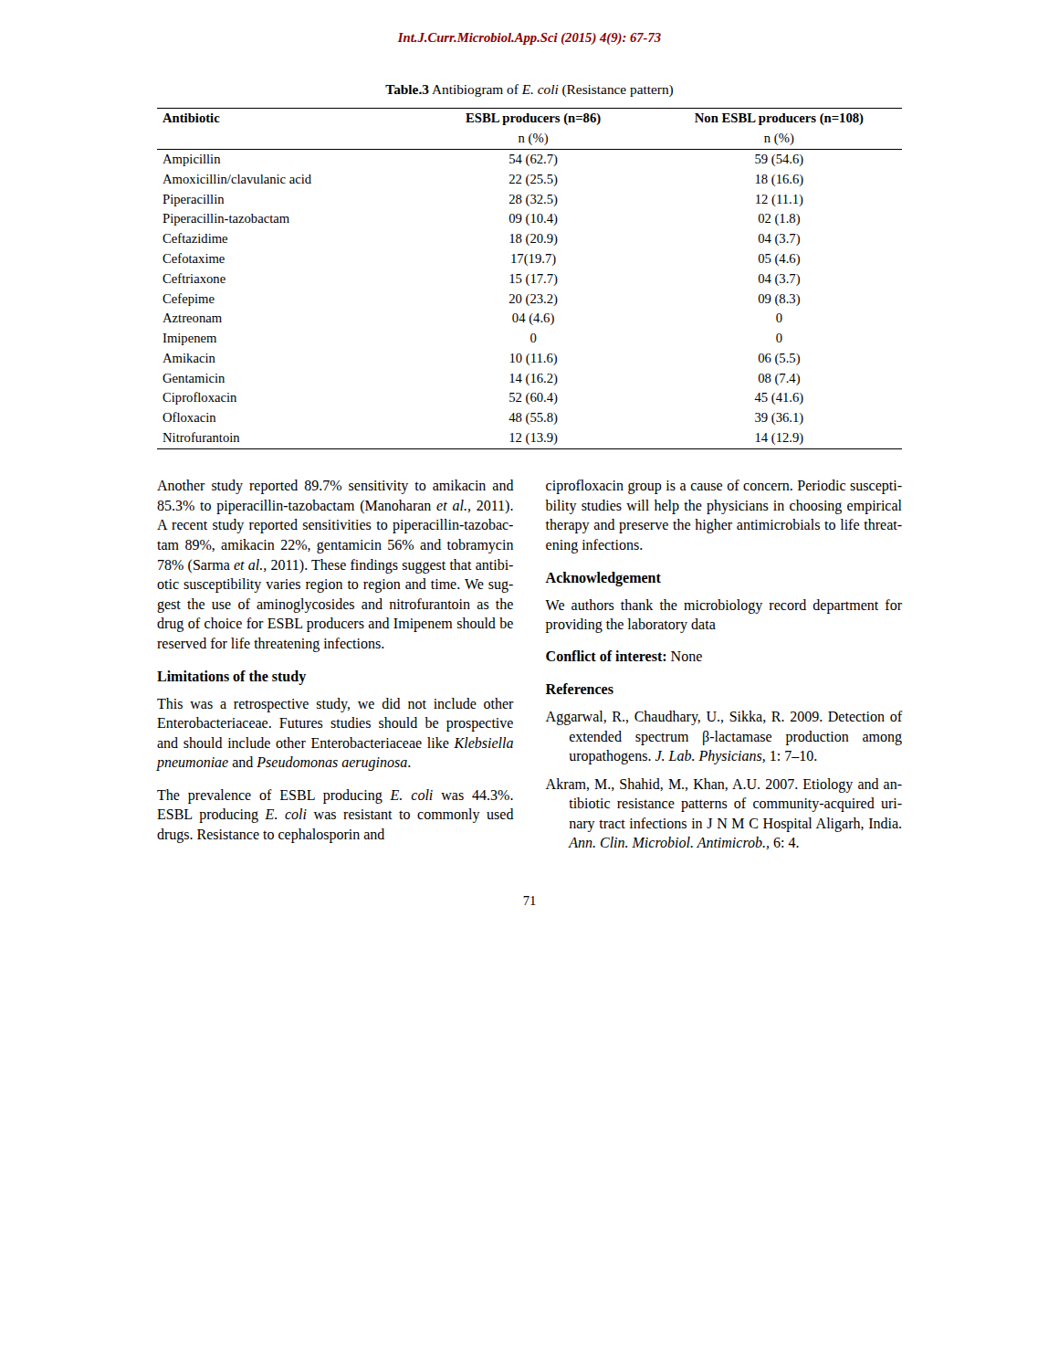Int.J.Curr.Microbiol.App.Sci (2015) 4(9): 67-73
Table.3 Antibiogram of E. coli (Resistance pattern)
| Antibiotic | ESBL producers (n=86) | Non ESBL producers (n=108) |
| --- | --- | --- |
| | n (%) | n (%) |
| Ampicillin | 54 (62.7) | 59 (54.6) |
| Amoxicillin/clavulanic acid | 22 (25.5) | 18 (16.6) |
| Piperacillin | 28 (32.5) | 12 (11.1) |
| Piperacillin-tazobactam | 09 (10.4) | 02 (1.8) |
| Ceftazidime | 18 (20.9) | 04 (3.7) |
| Cefotaxime | 17(19.7) | 05 (4.6) |
| Ceftriaxone | 15 (17.7) | 04 (3.7) |
| Cefepime | 20 (23.2) | 09 (8.3) |
| Aztreonam | 04 (4.6) | 0 |
| Imipenem | 0 | 0 |
| Amikacin | 10 (11.6) | 06 (5.5) |
| Gentamicin | 14 (16.2) | 08 (7.4) |
| Ciprofloxacin | 52 (60.4) | 45 (41.6) |
| Ofloxacin | 48 (55.8) | 39 (36.1) |
| Nitrofurantoin | 12 (13.9) | 14 (12.9) |
Another study reported 89.7% sensitivity to amikacin and 85.3% to piperacillin-tazobactam (Manoharan et al., 2011). A recent study reported sensitivities to piperacillin-tazobactam 89%, amikacin 22%, gentamicin 56% and tobramycin 78% (Sarma et al., 2011). These findings suggest that antibiotic susceptibility varies region to region and time. We suggest the use of aminoglycosides and nitrofurantoin as the drug of choice for ESBL producers and Imipenem should be reserved for life threatening infections.
Limitations of the study
This was a retrospective study, we did not include other Enterobacteriaceae. Futures studies should be prospective and should include other Enterobacteriaceae like Klebsiella pneumoniae and Pseudomonas aeruginosa.
The prevalence of ESBL producing E. coli was 44.3%. ESBL producing E. coli was resistant to commonly used drugs. Resistance to cephalosporin and
ciprofloxacin group is a cause of concern. Periodic susceptibility studies will help the physicians in choosing empirical therapy and preserve the higher antimicrobials to life threatening infections.
Acknowledgement
We authors thank the microbiology record department for providing the laboratory data
Conflict of interest: None
References
Aggarwal, R., Chaudhary, U., Sikka, R. 2009. Detection of extended spectrum β-lactamase production among uropathogens. J. Lab. Physicians, 1: 7–10.
Akram, M., Shahid, M., Khan, A.U. 2007. Etiology and antibiotic resistance patterns of community‑acquired urinary tract infections in J N M C Hospital Aligarh, India. Ann. Clin. Microbiol. Antimicrob., 6: 4.
71